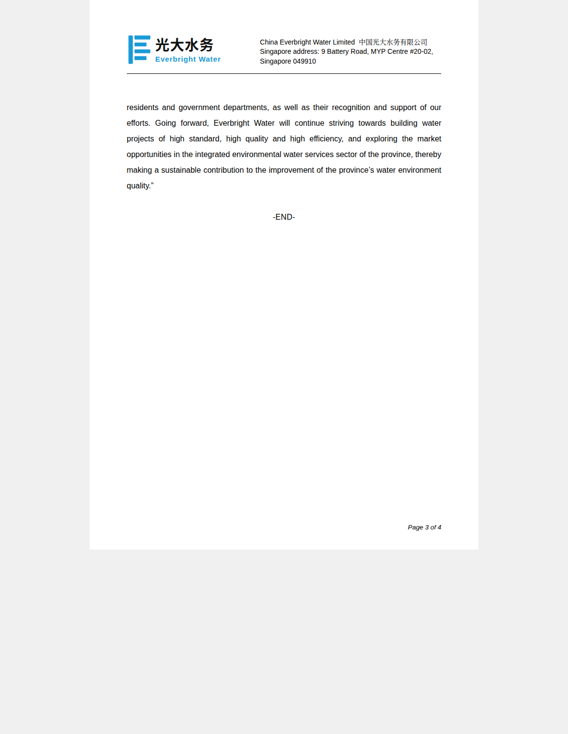Everbright Water logo 光大水务 Everbright Water
China Everbright Water Limited 中国光大水务有限公司
Singapore address: 9 Battery Road, MYP Centre #20-02,
Singapore 049910
residents and government departments, as well as their recognition and support of our efforts. Going forward, Everbright Water will continue striving towards building water projects of high standard, high quality and high efficiency, and exploring the market opportunities in the integrated environmental water services sector of the province, thereby making a sustainable contribution to the improvement of the province’s water environment quality.”
-END-
Page 3 of 4